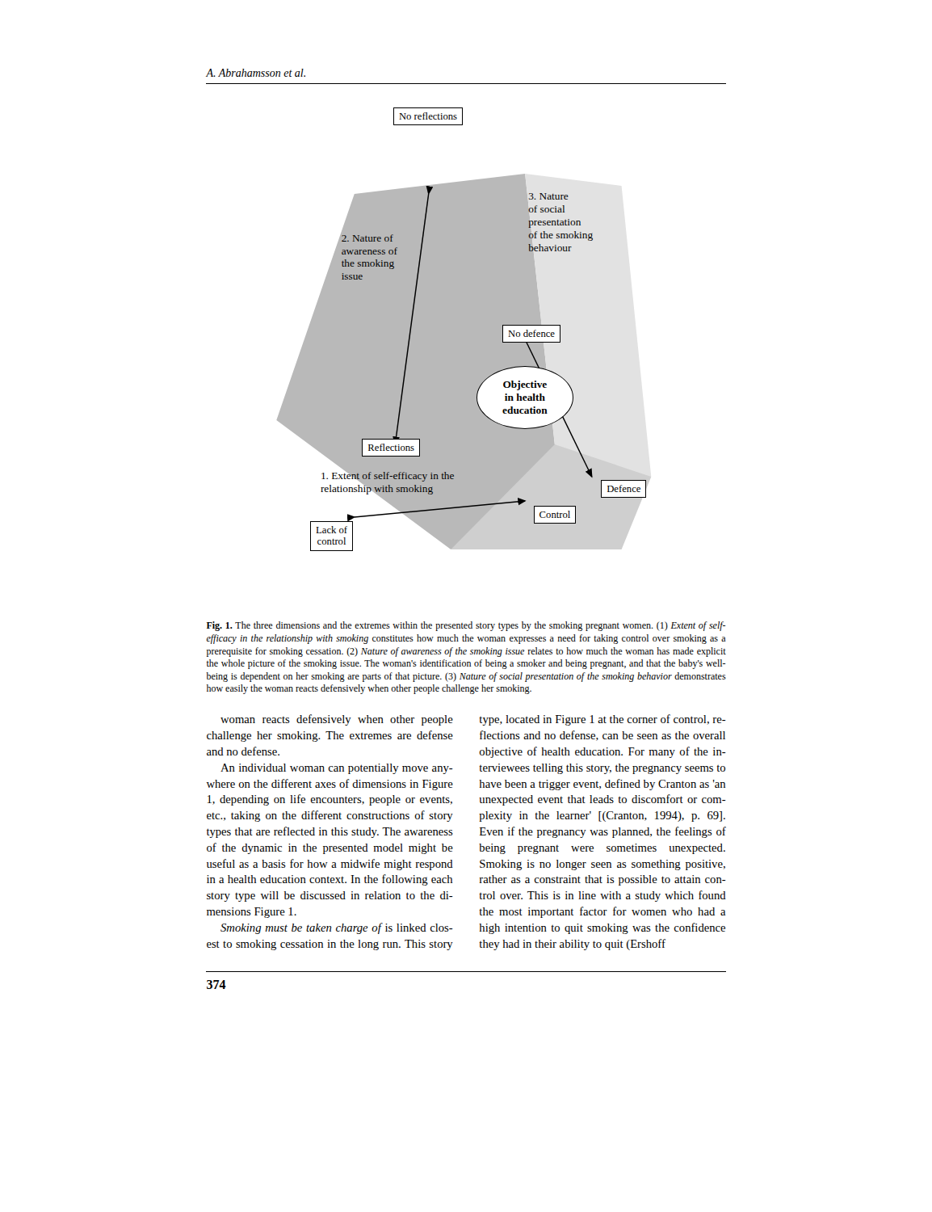A. Abrahamsson et al.
No reflections
Reflections
No defence
Defence
Lack of
control
Control
2. Nature of
awareness of
the smoking
issue
3. Nature
of social
presentation
of the smoking
behaviour
1. Extent of self-efficacy in the
relationship with smoking
Objective
in health
education
Fig. 1. The three dimensions and the extremes within the presented story types by the smoking pregnant women. (1) Extent of self-efficacy in the relationship with smoking constitutes how much the woman expresses a need for taking control over smoking as a prerequisite for smoking cessation. (2) Nature of awareness of the smoking issue relates to how much the woman has made explicit the whole picture of the smoking issue. The woman's identification of being a smoker and being pregnant, and that the baby's well-being is dependent on her smoking are parts of that picture. (3) Nature of social presentation of the smoking behavior demonstrates how easily the woman reacts defensively when other people challenge her smoking.
woman reacts defensively when other people challenge her smoking. The extremes are defense and no defense.
An individual woman can potentially move anywhere on the different axes of dimensions in Figure 1, depending on life encounters, people or events, etc., taking on the different constructions of story types that are reflected in this study. The awareness of the dynamic in the presented model might be useful as a basis for how a midwife might respond in a health education context. In the following each story type will be discussed in relation to the dimensions Figure 1.
Smoking must be taken charge of is linked closest to smoking cessation in the long run. This story type, located in Figure 1 at the corner of control, reflections and no defense, can be seen as the overall objective of health education. For many of the interviewees telling this story, the pregnancy seems to have been a trigger event, defined by Cranton as 'an unexpected event that leads to discomfort or complexity in the learner' [(Cranton, 1994), p. 69]. Even if the pregnancy was planned, the feelings of being pregnant were sometimes unexpected. Smoking is no longer seen as something positive, rather as a constraint that is possible to attain control over. This is in line with a study which found the most important factor for women who had a high intention to quit smoking was the confidence they had in their ability to quit (Ershoff
374